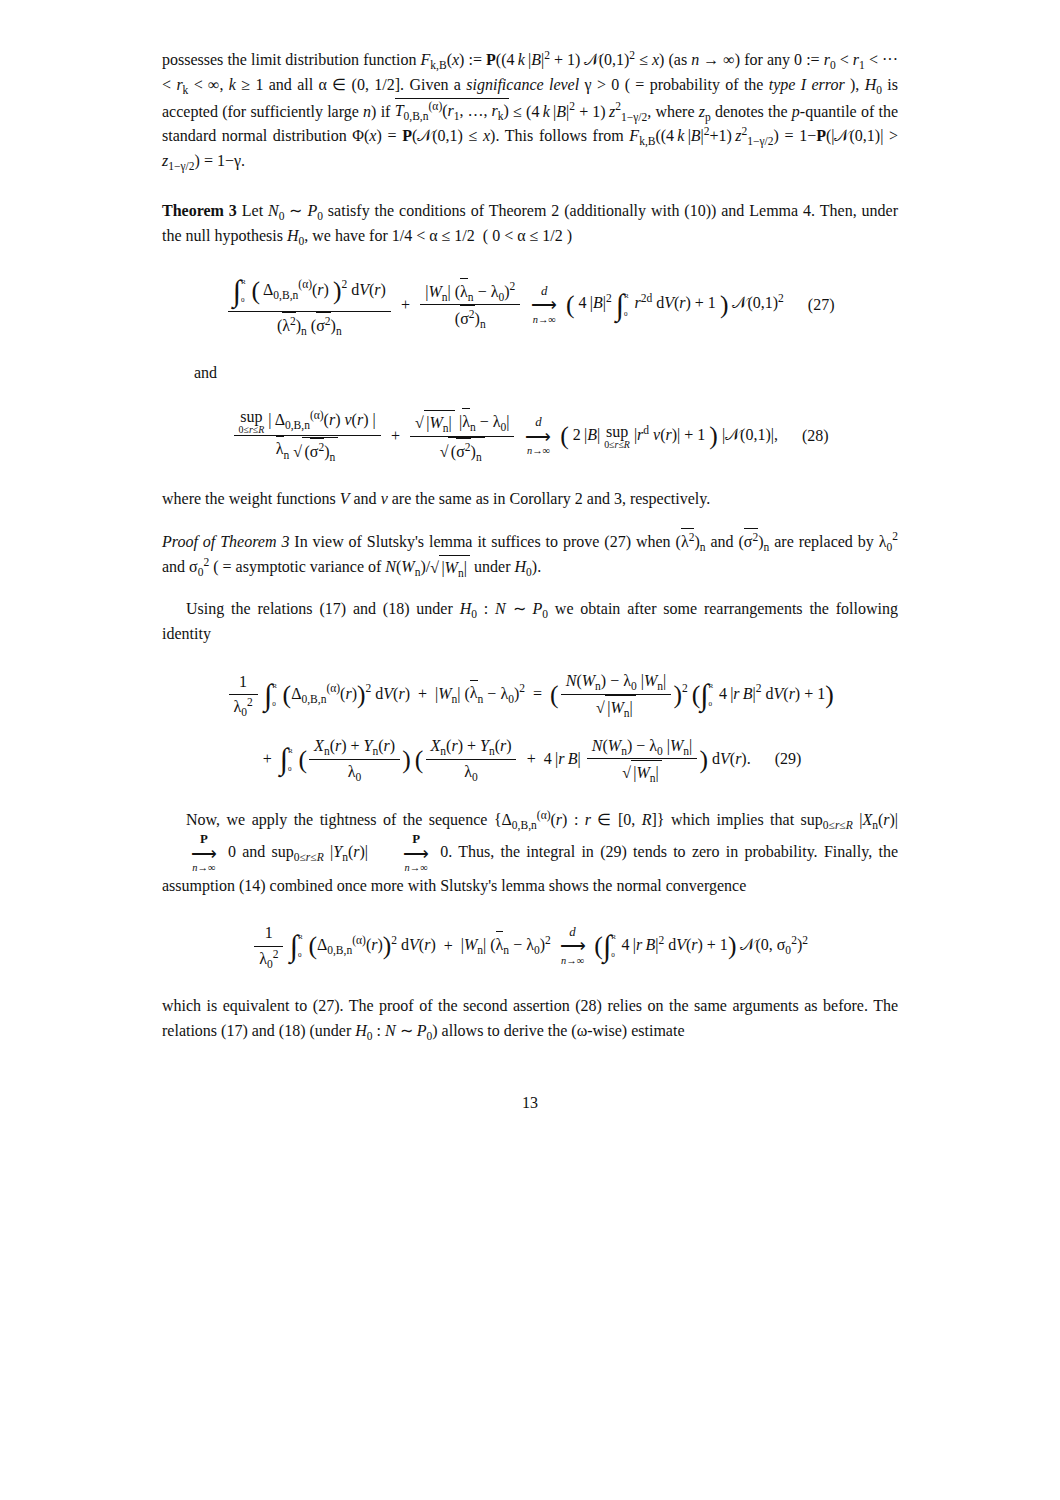possesses the limit distribution function Fk,B(x) := P((4 k |B|2 + 1) 𝒩(0,1)2 ≤ x) (as n → ∞) for any 0 := r0 < r1 < ··· < rk < ∞, k ≥ 1 and all α ∈ (0, 1/2]. Given a significance level γ > 0 ( = probability of the type I error ), H0 is accepted (for sufficiently large n) if T0,B,n(α)(r1, …, rk) ≤ (4 k |B|2 + 1) z21−γ/2, where zp denotes the p-quantile of the standard normal distribution Φ(x) = P(𝒩(0,1) ≤ x). This follows from Fk,B((4 k |B|2+1) z21−γ/2) = 1−P(|𝒩(0,1)| > z1−γ/2) = 1−γ.
Theorem 3 Let N0 ∼ P0 satisfy the conditions of Theorem 2 (additionally with (10)) and Lemma 4. Then, under the null hypothesis H0, we have for 1/4 < α ≤ 1/2 ( 0 < α ≤ 1/2 )
∫R
0 ( Δ0,B,n(α)(r) )2 dV(r) (λ2)n (σ2)n + |Wn| (λn − λ0)2 (σ2)n d⟶n→∞ ( 4 |B|2 ∫R
0 r2d dV(r) + 1 ) 𝒩(0,1)2
(27)
and
sup 0≤r≤R | Δ0,B,n(α)(r) v(r) | λn √(σ2)n + √|Wn| |λn − λ0| √(σ2)n d⟶n→∞ ( 2 |B| sup 0≤r≤R |rd v(r)| + 1 ) |𝒩(0,1)|,
(28)
where the weight functions V and v are the same as in Corollary 2 and 3, respectively.
Proof of Theorem 3 In view of Slutsky's lemma it suffices to prove (27) when (λ2)n and (σ2)n are replaced by λ02 and σ02 ( = asymptotic variance of N(Wn)/√|Wn| under H0).
Using the relations (17) and (18) under H0 : N ∼ P0 we obtain after some rearrangements the following identity
1 λ02 ∫R
0 (Δ0,B,n(α)(r))2 dV(r) + |Wn| (λn − λ0)2 = (N(Wn) − λ0 |Wn|√|Wn|)2 (∫R
0 4 |r B|2 dV(r) + 1)
+ ∫R
0 (Xn(r) + Yn(r) λ0) (Xn(r) + Yn(r) λ0 + 4 |r B| N(Wn) − λ0 |Wn|√|Wn|) dV(r).
(29)
Now, we apply the tightness of the sequence {Δ0,B,n(α)(r) : r ∈ [0, R]} which implies that sup0≤r≤R |Xn(r)| P⟶n→∞ 0 and sup0≤r≤R |Yn(r)| P⟶n→∞ 0. Thus, the integral in (29) tends to zero in probability. Finally, the assumption (14) combined once more with Slutsky's lemma shows the normal convergence
1 λ02 ∫R
0 (Δ0,B,n(α)(r))2 dV(r) + |Wn| (λn − λ0)2 d⟶n→∞ (∫R
0 4 |r B|2 dV(r) + 1) 𝒩(0, σ02)2
which is equivalent to (27). The proof of the second assertion (28) relies on the same arguments as before. The relations (17) and (18) (under H0 : N ∼ P0) allows to derive the (ω-wise) estimate
13